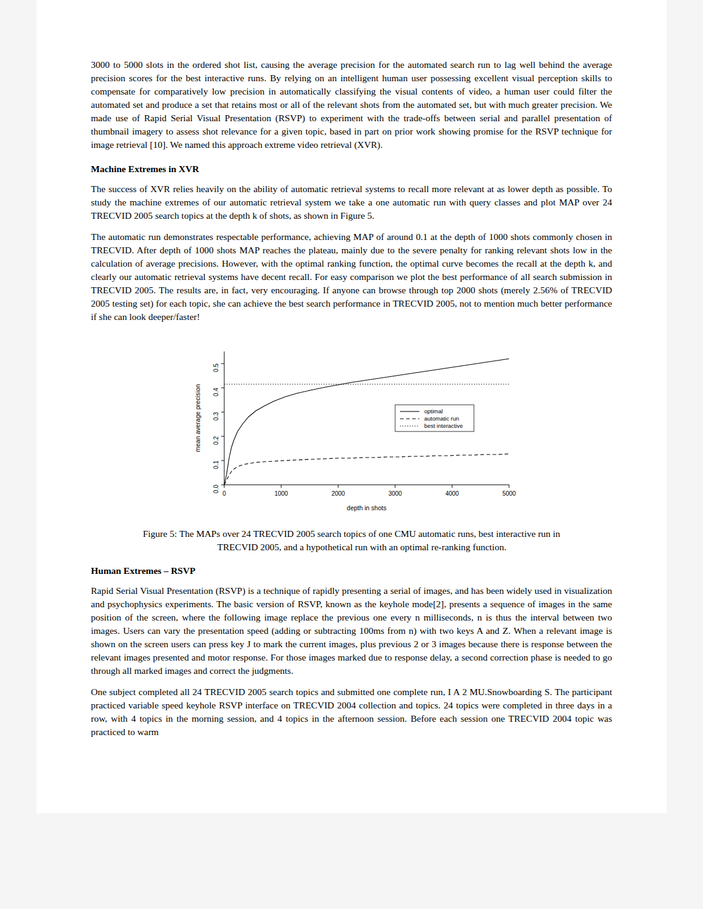3000 to 5000 slots in the ordered shot list, causing the average precision for the automated search run to lag well behind the average precision scores for the best interactive runs. By relying on an intelligent human user possessing excellent visual perception skills to compensate for comparatively low precision in automatically classifying the visual contents of video, a human user could filter the automated set and produce a set that retains most or all of the relevant shots from the automated set, but with much greater precision. We made use of Rapid Serial Visual Presentation (RSVP) to experiment with the trade-offs between serial and parallel presentation of thumbnail imagery to assess shot relevance for a given topic, based in part on prior work showing promise for the RSVP technique for image retrieval [10]. We named this approach extreme video retrieval (XVR).
Machine Extremes in XVR
The success of XVR relies heavily on the ability of automatic retrieval systems to recall more relevant at as lower depth as possible. To study the machine extremes of our automatic retrieval system we take a one automatic run with query classes and plot MAP over 24 TRECVID 2005 search topics at the depth k of shots, as shown in Figure 5.
The automatic run demonstrates respectable performance, achieving MAP of around 0.1 at the depth of 1000 shots commonly chosen in TRECVID. After depth of 1000 shots MAP reaches the plateau, mainly due to the severe penalty for ranking relevant shots low in the calculation of average precisions. However, with the optimal ranking function, the optimal curve becomes the recall at the depth k, and clearly our automatic retrieval systems have decent recall. For easy comparison we plot the best performance of all search submission in TRECVID 2005. The results are, in fact, very encouraging. If anyone can browse through top 2000 shots (merely 2.56% of TRECVID 2005 testing set) for each topic, she can achieve the best search performance in TRECVID 2005, not to mention much better performance if she can look deeper/faster!
0 1000 2000 3000 4000 5000 0.0 0.1 0.2 0.3 0.4 0.5 depth in shots mean average precision optimal automatic run best interactive
Figure 5: The MAPs over 24 TRECVID 2005 search topics of one CMU automatic runs, best interactive run in TRECVID 2005, and a hypothetical run with an optimal re-ranking function.
Human Extremes – RSVP
Rapid Serial Visual Presentation (RSVP) is a technique of rapidly presenting a serial of images, and has been widely used in visualization and psychophysics experiments. The basic version of RSVP, known as the keyhole mode[2], presents a sequence of images in the same position of the screen, where the following image replace the previous one every n milliseconds, n is thus the interval between two images. Users can vary the presentation speed (adding or subtracting 100ms from n) with two keys A and Z. When a relevant image is shown on the screen users can press key J to mark the current images, plus previous 2 or 3 images because there is response between the relevant images presented and motor response. For those images marked due to response delay, a second correction phase is needed to go through all marked images and correct the judgments.
One subject completed all 24 TRECVID 2005 search topics and submitted one complete run, I A 2 MU.Snowboarding S. The participant practiced variable speed keyhole RSVP interface on TRECVID 2004 collection and topics. 24 topics were completed in three days in a row, with 4 topics in the morning session, and 4 topics in the afternoon session. Before each session one TRECVID 2004 topic was practiced to warm